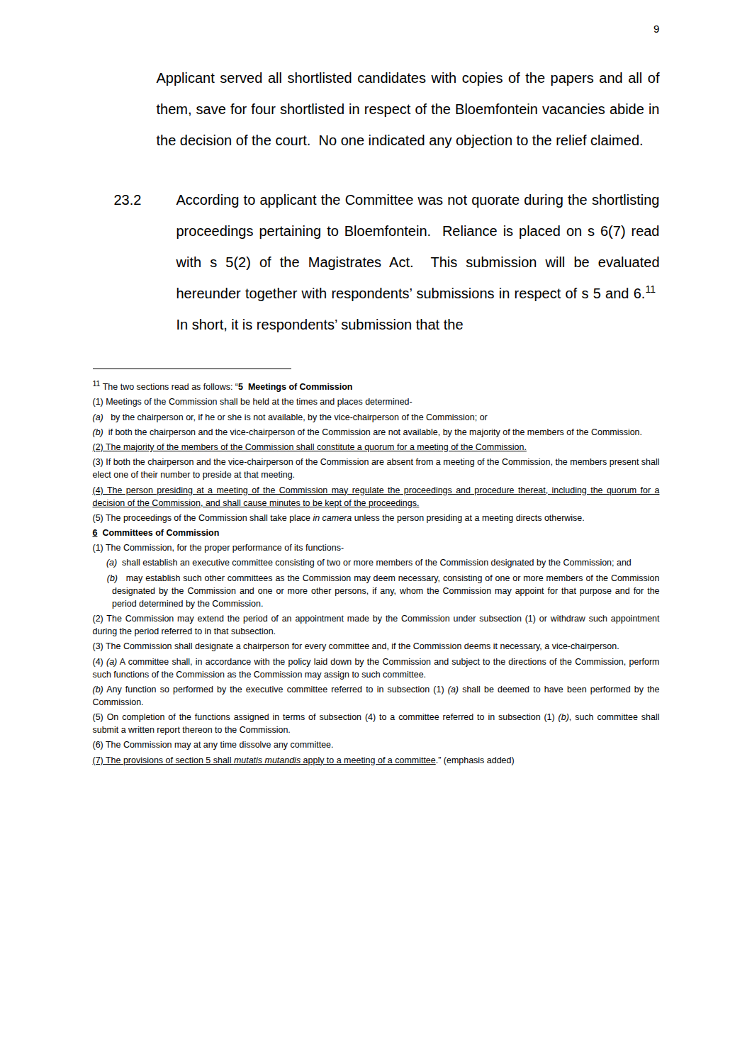9
Applicant served all shortlisted candidates with copies of the papers and all of them, save for four shortlisted in respect of the Bloemfontein vacancies abide in the decision of the court. No one indicated any objection to the relief claimed.
23.2
According to applicant the Committee was not quorate during the shortlisting proceedings pertaining to Bloemfontein. Reliance is placed on s 6(7) read with s 5(2) of the Magistrates Act. This submission will be evaluated hereunder together with respondents’ submissions in respect of s 5 and 6.11 In short, it is respondents’ submission that the
11 The two sections read as follows: “5 Meetings of Commission
(1) Meetings of the Commission shall be held at the times and places determined-
(a) by the chairperson or, if he or she is not available, by the vice-chairperson of the Commission; or
(b) if both the chairperson and the vice-chairperson of the Commission are not available, by the majority of the members of the Commission.
(2) The majority of the members of the Commission shall constitute a quorum for a meeting of the Commission.
(3) If both the chairperson and the vice-chairperson of the Commission are absent from a meeting of the Commission, the members present shall elect one of their number to preside at that meeting.
(4) The person presiding at a meeting of the Commission may regulate the proceedings and procedure thereat, including the quorum for a decision of the Commission, and shall cause minutes to be kept of the proceedings.
(5) The proceedings of the Commission shall take place in camera unless the person presiding at a meeting directs otherwise.
6 Committees of Commission
(1) The Commission, for the proper performance of its functions-
(a) shall establish an executive committee consisting of two or more members of the Commission designated by the Commission; and
(b) may establish such other committees as the Commission may deem necessary, consisting of one or more members of the Commission designated by the Commission and one or more other persons, if any, whom the Commission may appoint for that purpose and for the period determined by the Commission.
(2) The Commission may extend the period of an appointment made by the Commission under subsection (1) or withdraw such appointment during the period referred to in that subsection.
(3) The Commission shall designate a chairperson for every committee and, if the Commission deems it necessary, a vice-chairperson.
(4) (a) A committee shall, in accordance with the policy laid down by the Commission and subject to the directions of the Commission, perform such functions of the Commission as the Commission may assign to such committee.
(b) Any function so performed by the executive committee referred to in subsection (1) (a) shall be deemed to have been performed by the Commission.
(5) On completion of the functions assigned in terms of subsection (4) to a committee referred to in subsection (1) (b), such committee shall submit a written report thereon to the Commission.
(6) The Commission may at any time dissolve any committee.
(7) The provisions of section 5 shall mutatis mutandis apply to a meeting of a committee.” (emphasis added)